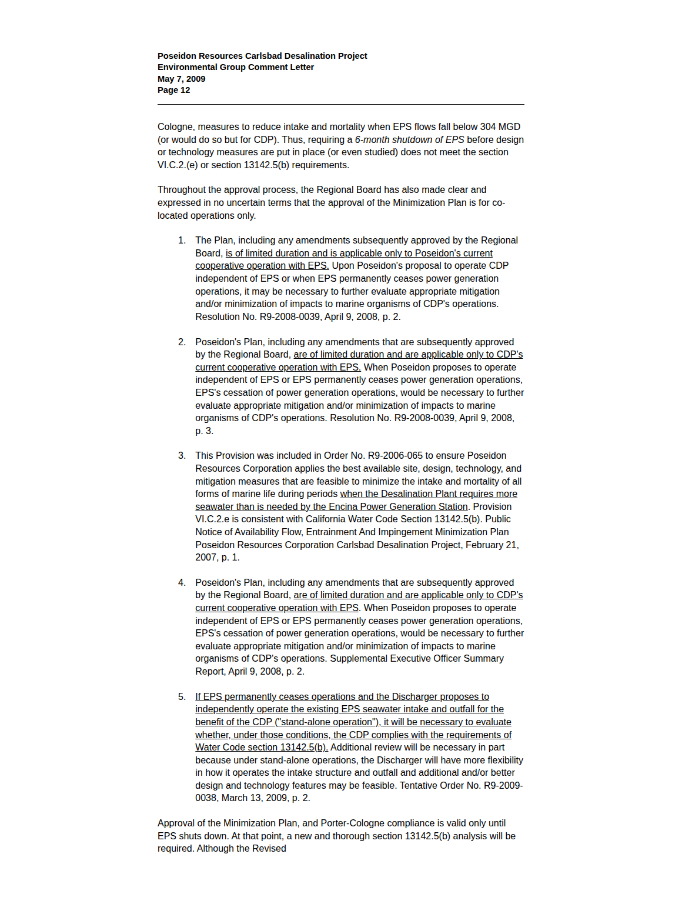Poseidon Resources Carlsbad Desalination Project
Environmental Group Comment Letter
May 7, 2009
Page 12
Cologne, measures to reduce intake and mortality when EPS flows fall below 304 MGD (or would do so but for CDP). Thus, requiring a 6-month shutdown of EPS before design or technology measures are put in place (or even studied) does not meet the section VI.C.2.(e) or section 13142.5(b) requirements.
Throughout the approval process, the Regional Board has also made clear and expressed in no uncertain terms that the approval of the Minimization Plan is for co-located operations only.
The Plan, including any amendments subsequently approved by the Regional Board, is of limited duration and is applicable only to Poseidon's current cooperative operation with EPS. Upon Poseidon's proposal to operate CDP independent of EPS or when EPS permanently ceases power generation operations, it may be necessary to further evaluate appropriate mitigation and/or minimization of impacts to marine organisms of CDP's operations. Resolution No. R9-2008-0039, April 9, 2008, p. 2.
Poseidon's Plan, including any amendments that are subsequently approved by the Regional Board, are of limited duration and are applicable only to CDP's current cooperative operation with EPS. When Poseidon proposes to operate independent of EPS or EPS permanently ceases power generation operations, EPS's cessation of power generation operations, would be necessary to further evaluate appropriate mitigation and/or minimization of impacts to marine organisms of CDP's operations. Resolution No. R9-2008-0039, April 9, 2008, p. 3.
This Provision was included in Order No. R9-2006-065 to ensure Poseidon Resources Corporation applies the best available site, design, technology, and mitigation measures that are feasible to minimize the intake and mortality of all forms of marine life during periods when the Desalination Plant requires more seawater than is needed by the Encina Power Generation Station. Provision VI.C.2.e is consistent with California Water Code Section 13142.5(b). Public Notice of Availability Flow, Entrainment And Impingement Minimization Plan Poseidon Resources Corporation Carlsbad Desalination Project, February 21, 2007, p. 1.
Poseidon's Plan, including any amendments that are subsequently approved by the Regional Board, are of limited duration and are applicable only to CDP's current cooperative operation with EPS. When Poseidon proposes to operate independent of EPS or EPS permanently ceases power generation operations, EPS's cessation of power generation operations, would be necessary to further evaluate appropriate mitigation and/or minimization of impacts to marine organisms of CDP's operations. Supplemental Executive Officer Summary Report, April 9, 2008, p. 2.
If EPS permanently ceases operations and the Discharger proposes to independently operate the existing EPS seawater intake and outfall for the benefit of the CDP ("stand-alone operation"), it will be necessary to evaluate whether, under those conditions, the CDP complies with the requirements of Water Code section 13142.5(b). Additional review will be necessary in part because under stand-alone operations, the Discharger will have more flexibility in how it operates the intake structure and outfall and additional and/or better design and technology features may be feasible. Tentative Order No. R9-2009-0038, March 13, 2009, p. 2.
Approval of the Minimization Plan, and Porter-Cologne compliance is valid only until EPS shuts down. At that point, a new and thorough section 13142.5(b) analysis will be required. Although the Revised